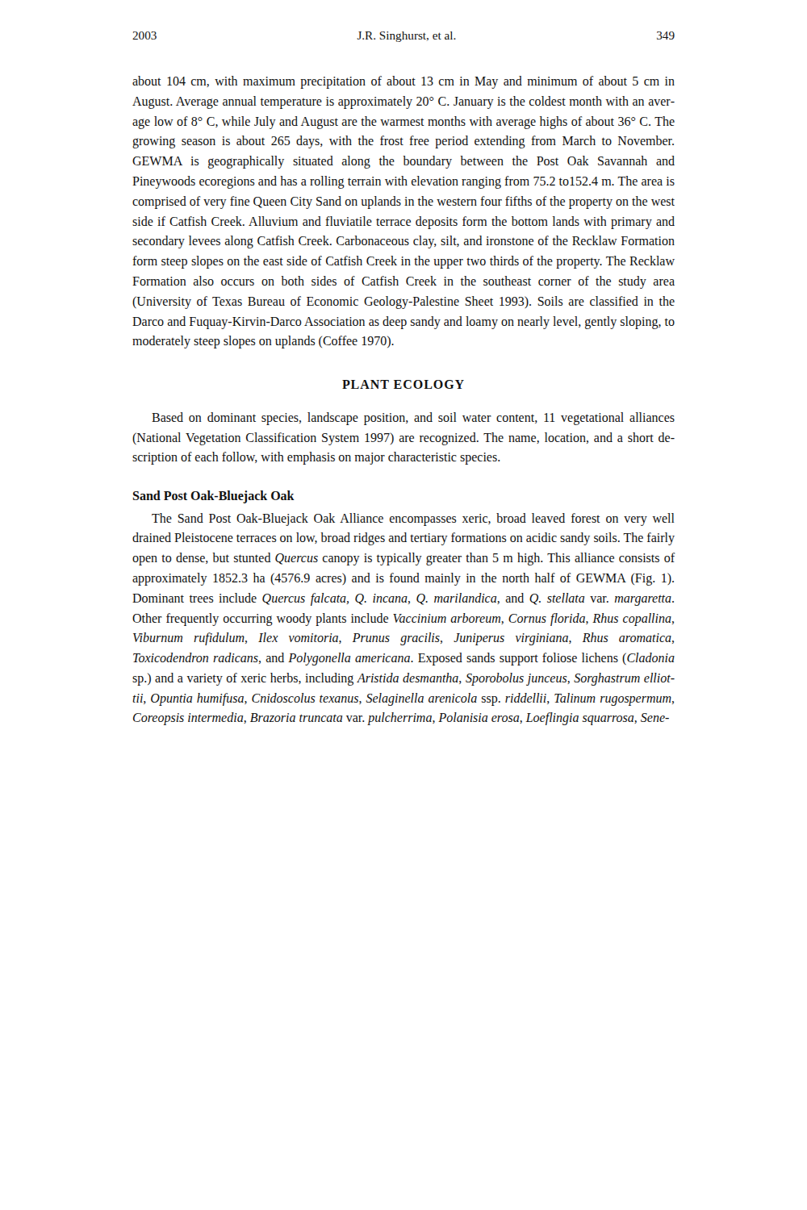2003 J.R. Singhurst, et al. 349
about 104 cm, with maximum precipitation of about 13 cm in May and minimum of about 5 cm in August. Average annual temperature is approximately 20° C. January is the coldest month with an average low of 8° C, while July and August are the warmest months with average highs of about 36° C. The growing season is about 265 days, with the frost free period extending from March to November. GEWMA is geographically situated along the boundary between the Post Oak Savannah and Pineywoods ecoregions and has a rolling terrain with elevation ranging from 75.2 to152.4 m. The area is comprised of very fine Queen City Sand on uplands in the western four fifths of the property on the west side if Catfish Creek. Alluvium and fluviatile terrace deposits form the bottom lands with primary and secondary levees along Catfish Creek. Carbonaceous clay, silt, and ironstone of the Recklaw Formation form steep slopes on the east side of Catfish Creek in the upper two thirds of the property. The Recklaw Formation also occurs on both sides of Catfish Creek in the southeast corner of the study area (University of Texas Bureau of Economic Geology-Palestine Sheet 1993). Soils are classified in the Darco and Fuquay-Kirvin-Darco Association as deep sandy and loamy on nearly level, gently sloping, to moderately steep slopes on uplands (Coffee 1970).
Plant Ecology
Based on dominant species, landscape position, and soil water content, 11 vegetational alliances (National Vegetation Classification System 1997) are recognized. The name, location, and a short description of each follow, with emphasis on major characteristic species.
Sand Post Oak-Bluejack Oak
The Sand Post Oak-Bluejack Oak Alliance encompasses xeric, broad leaved forest on very well drained Pleistocene terraces on low, broad ridges and tertiary formations on acidic sandy soils. The fairly open to dense, but stunted Quercus canopy is typically greater than 5 m high. This alliance consists of approximately 1852.3 ha (4576.9 acres) and is found mainly in the north half of GEWMA (Fig. 1). Dominant trees include Quercus falcata, Q. incana, Q. marilandica, and Q. stellata var. margaretta. Other frequently occurring woody plants include Vaccinium arboreum, Cornus florida, Rhus copallina, Viburnum rufidulum, Ilex vomitoria, Prunus gracilis, Juniperus virginiana, Rhus aromatica, Toxicodendron radicans, and Polygonella americana. Exposed sands support foliose lichens (Cladonia sp.) and a variety of xeric herbs, including Aristida desmantha, Sporobolus junceus, Sorghastrum elliottii, Opuntia humifusa, Cnidoscolus texanus, Selaginella arenicola ssp. riddellii, Talinum rugospermum, Coreopsis intermedia, Brazoria truncata var. pulcherrima, Polanisia erosa, Loeflingia squarrosa, Sene-